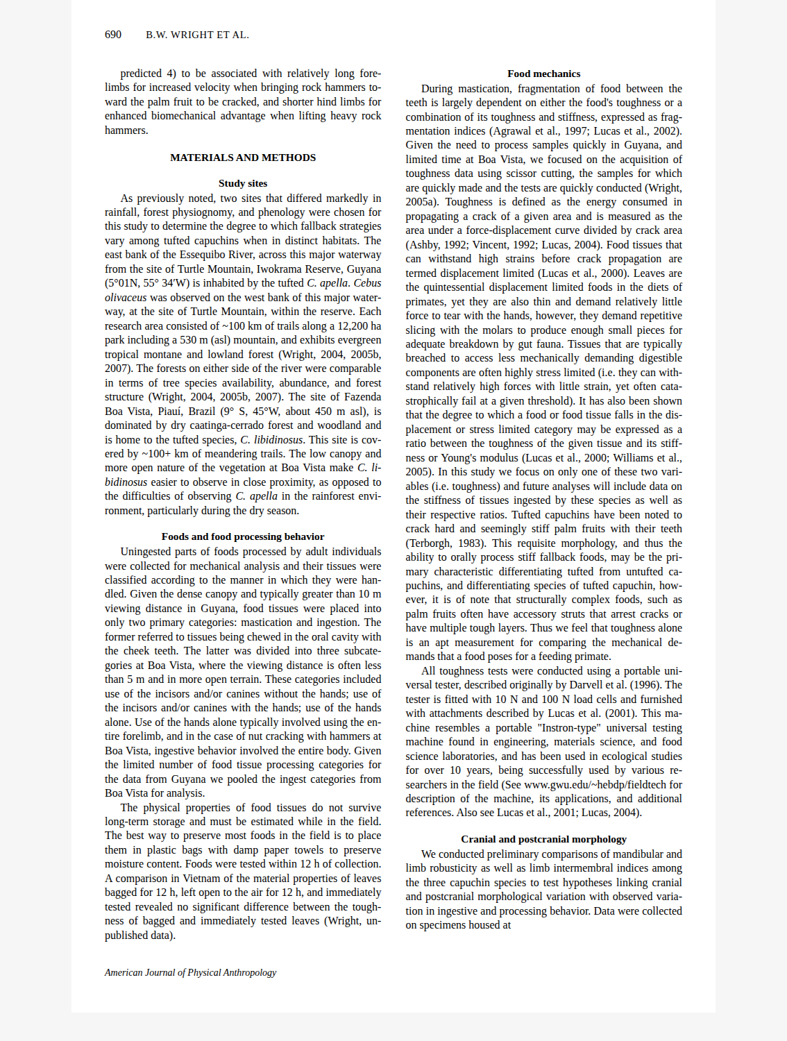690 B.W. WRIGHT ET AL.
predicted 4) to be associated with relatively long forelimbs for increased velocity when bringing rock hammers toward the palm fruit to be cracked, and shorter hind limbs for enhanced biomechanical advantage when lifting heavy rock hammers.
MATERIALS AND METHODS
Study sites
As previously noted, two sites that differed markedly in rainfall, forest physiognomy, and phenology were chosen for this study to determine the degree to which fallback strategies vary among tufted capuchins when in distinct habitats. The east bank of the Essequibo River, across this major waterway from the site of Turtle Mountain, Iwokrama Reserve, Guyana (5°01N, 55° 34′W) is inhabited by the tufted C. apella. Cebus olivaceus was observed on the west bank of this major waterway, at the site of Turtle Mountain, within the reserve. Each research area consisted of ~100 km of trails along a 12,200 ha park including a 530 m (asl) mountain, and exhibits evergreen tropical montane and lowland forest (Wright, 2004, 2005b, 2007). The forests on either side of the river were comparable in terms of tree species availability, abundance, and forest structure (Wright, 2004, 2005b, 2007). The site of Fazenda Boa Vista, Piauí, Brazil (9° S, 45°W, about 450 m asl), is dominated by dry caatinga-cerrado forest and woodland and is home to the tufted species, C. libidinosus. This site is covered by ~100+ km of meandering trails. The low canopy and more open nature of the vegetation at Boa Vista make C. libidinosus easier to observe in close proximity, as opposed to the difficulties of observing C. apella in the rainforest environment, particularly during the dry season.
Foods and food processing behavior
Uningested parts of foods processed by adult individuals were collected for mechanical analysis and their tissues were classified according to the manner in which they were handled. Given the dense canopy and typically greater than 10 m viewing distance in Guyana, food tissues were placed into only two primary categories: mastication and ingestion. The former referred to tissues being chewed in the oral cavity with the cheek teeth. The latter was divided into three subcategories at Boa Vista, where the viewing distance is often less than 5 m and in more open terrain. These categories included use of the incisors and/or canines without the hands; use of the incisors and/or canines with the hands; use of the hands alone. Use of the hands alone typically involved using the entire forelimb, and in the case of nut cracking with hammers at Boa Vista, ingestive behavior involved the entire body. Given the limited number of food tissue processing categories for the data from Guyana we pooled the ingest categories from Boa Vista for analysis.
The physical properties of food tissues do not survive long-term storage and must be estimated while in the field. The best way to preserve most foods in the field is to place them in plastic bags with damp paper towels to preserve moisture content. Foods were tested within 12 h of collection. A comparison in Vietnam of the material properties of leaves bagged for 12 h, left open to the air for 12 h, and immediately tested revealed no significant difference between the toughness of bagged and immediately tested leaves (Wright, unpublished data).
Food mechanics
During mastication, fragmentation of food between the teeth is largely dependent on either the food's toughness or a combination of its toughness and stiffness, expressed as fragmentation indices (Agrawal et al., 1997; Lucas et al., 2002). Given the need to process samples quickly in Guyana, and limited time at Boa Vista, we focused on the acquisition of toughness data using scissor cutting, the samples for which are quickly made and the tests are quickly conducted (Wright, 2005a). Toughness is defined as the energy consumed in propagating a crack of a given area and is measured as the area under a force-displacement curve divided by crack area (Ashby, 1992; Vincent, 1992; Lucas, 2004). Food tissues that can withstand high strains before crack propagation are termed displacement limited (Lucas et al., 2000). Leaves are the quintessential displacement limited foods in the diets of primates, yet they are also thin and demand relatively little force to tear with the hands, however, they demand repetitive slicing with the molars to produce enough small pieces for adequate breakdown by gut fauna. Tissues that are typically breached to access less mechanically demanding digestible components are often highly stress limited (i.e. they can withstand relatively high forces with little strain, yet often catastrophically fail at a given threshold). It has also been shown that the degree to which a food or food tissue falls in the displacement or stress limited category may be expressed as a ratio between the toughness of the given tissue and its stiffness or Young's modulus (Lucas et al., 2000; Williams et al., 2005). In this study we focus on only one of these two variables (i.e. toughness) and future analyses will include data on the stiffness of tissues ingested by these species as well as their respective ratios. Tufted capuchins have been noted to crack hard and seemingly stiff palm fruits with their teeth (Terborgh, 1983). This requisite morphology, and thus the ability to orally process stiff fallback foods, may be the primary characteristic differentiating tufted from untufted capuchins, and differentiating species of tufted capuchin, however, it is of note that structurally complex foods, such as palm fruits often have accessory struts that arrest cracks or have multiple tough layers. Thus we feel that toughness alone is an apt measurement for comparing the mechanical demands that a food poses for a feeding primate.
All toughness tests were conducted using a portable universal tester, described originally by Darvell et al. (1996). The tester is fitted with 10 N and 100 N load cells and furnished with attachments described by Lucas et al. (2001). This machine resembles a portable "Instron-type" universal testing machine found in engineering, materials science, and food science laboratories, and has been used in ecological studies for over 10 years, being successfully used by various researchers in the field (See www.gwu.edu/~hebdp/fieldtech for description of the machine, its applications, and additional references. Also see Lucas et al., 2001; Lucas, 2004).
Cranial and postcranial morphology
We conducted preliminary comparisons of mandibular and limb robusticity as well as limb intermembral indices among the three capuchin species to test hypotheses linking cranial and postcranial morphological variation with observed variation in ingestive and processing behavior. Data were collected on specimens housed at
American Journal of Physical Anthropology